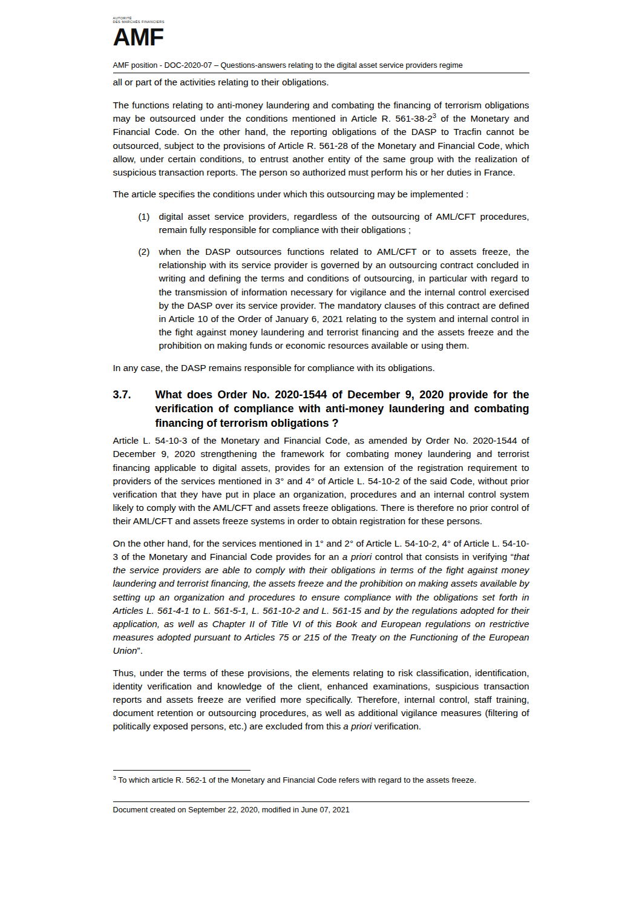AUTORITÉ
DES MARCHÉS FINANCIERS
AMF
AMF position - DOC-2020-07 – Questions-answers relating to the digital asset service providers regime
all or part of the activities relating to their obligations.
The functions relating to anti-money laundering and combating the financing of terrorism obligations may be outsourced under the conditions mentioned in Article R. 561-38-23 of the Monetary and Financial Code. On the other hand, the reporting obligations of the DASP to Tracfin cannot be outsourced, subject to the provisions of Article R. 561-28 of the Monetary and Financial Code, which allow, under certain conditions, to entrust another entity of the same group with the realization of suspicious transaction reports. The person so authorized must perform his or her duties in France.
The article specifies the conditions under which this outsourcing may be implemented :
(1) digital asset service providers, regardless of the outsourcing of AML/CFT procedures, remain fully responsible for compliance with their obligations ;
(2) when the DASP outsources functions related to AML/CFT or to assets freeze, the relationship with its service provider is governed by an outsourcing contract concluded in writing and defining the terms and conditions of outsourcing, in particular with regard to the transmission of information necessary for vigilance and the internal control exercised by the DASP over its service provider. The mandatory clauses of this contract are defined in Article 10 of the Order of January 6, 2021 relating to the system and internal control in the fight against money laundering and terrorist financing and the assets freeze and the prohibition on making funds or economic resources available or using them.
In any case, the DASP remains responsible for compliance with its obligations.
3.7. What does Order No. 2020-1544 of December 9, 2020 provide for the verification of compliance with anti-money laundering and combating financing of terrorism obligations ?
Article L. 54-10-3 of the Monetary and Financial Code, as amended by Order No. 2020-1544 of December 9, 2020 strengthening the framework for combating money laundering and terrorist financing applicable to digital assets, provides for an extension of the registration requirement to providers of the services mentioned in 3° and 4° of Article L. 54-10-2 of the said Code, without prior verification that they have put in place an organization, procedures and an internal control system likely to comply with the AML/CFT and assets freeze obligations. There is therefore no prior control of their AML/CFT and assets freeze systems in order to obtain registration for these persons.
On the other hand, for the services mentioned in 1° and 2° of Article L. 54-10-2, 4° of Article L. 54-10-3 of the Monetary and Financial Code provides for an a priori control that consists in verifying “that the service providers are able to comply with their obligations in terms of the fight against money laundering and terrorist financing, the assets freeze and the prohibition on making assets available by setting up an organization and procedures to ensure compliance with the obligations set forth in Articles L. 561-4-1 to L. 561-5-1, L. 561-10-2 and L. 561-15 and by the regulations adopted for their application, as well as Chapter II of Title VI of this Book and European regulations on restrictive measures adopted pursuant to Articles 75 or 215 of the Treaty on the Functioning of the European Union”.
Thus, under the terms of these provisions, the elements relating to risk classification, identification, identity verification and knowledge of the client, enhanced examinations, suspicious transaction reports and assets freeze are verified more specifically. Therefore, internal control, staff training, document retention or outsourcing procedures, as well as additional vigilance measures (filtering of politically exposed persons, etc.) are excluded from this a priori verification.
3 To which article R. 562-1 of the Monetary and Financial Code refers with regard to the assets freeze.
Document created on September 22, 2020, modified in June 07, 2021